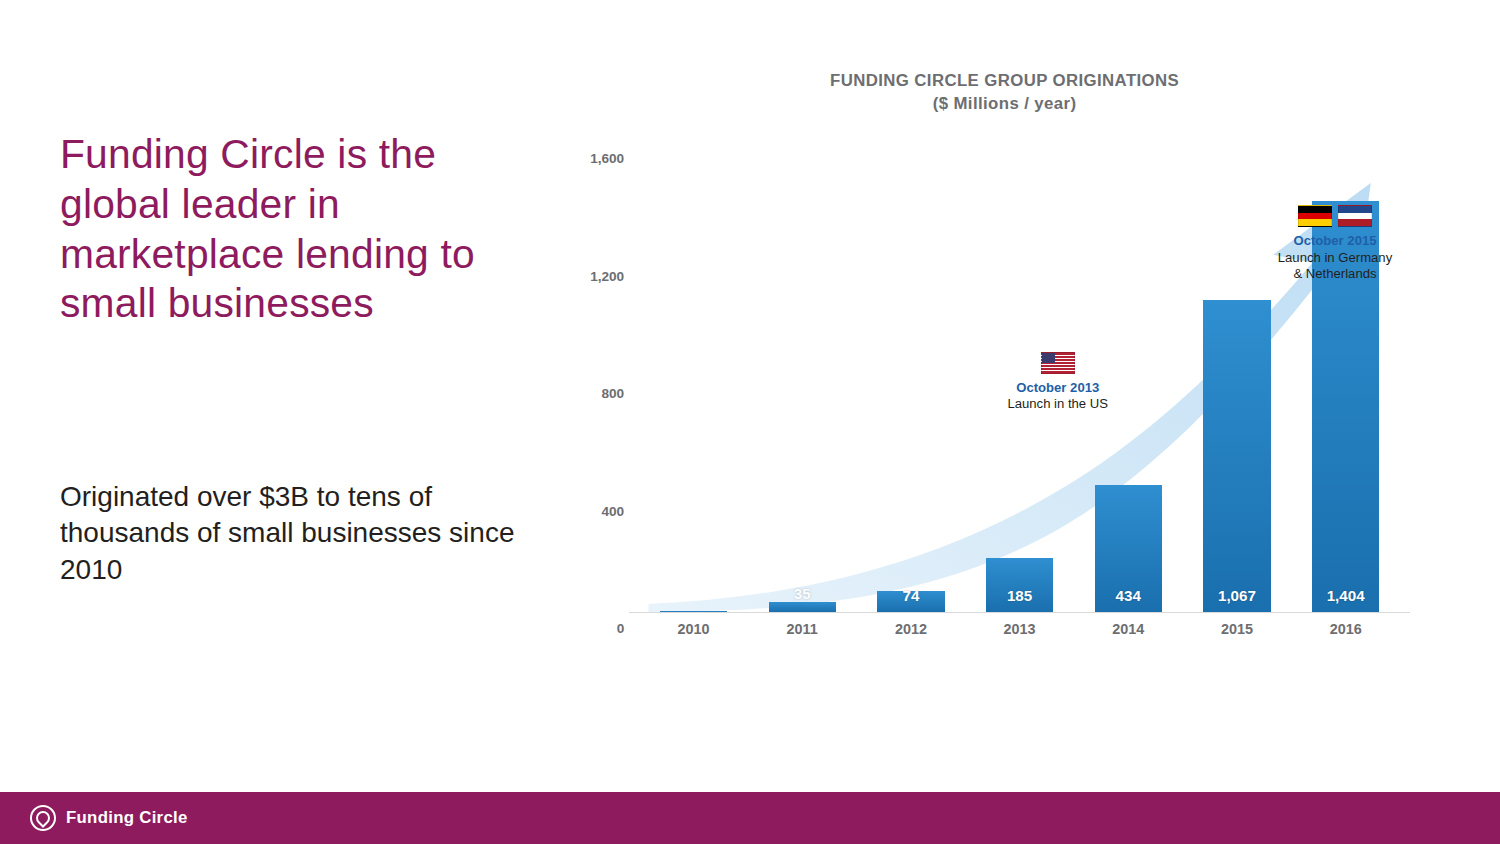Funding Circle is the global leader in marketplace lending to small businesses
Originated over $3B to tens of thousands of small businesses since 2010
FUNDING CIRCLE GROUP ORIGINATIONS ($ Millions / year)
1,600
1,200
800
400
0
35
74
185
434
1,067
1,404
October 2013 Launch in the US
October 2015 Launch in Germany
& Netherlands
2010
2011
2012
2013
2014
2015
2016
Funding Circle